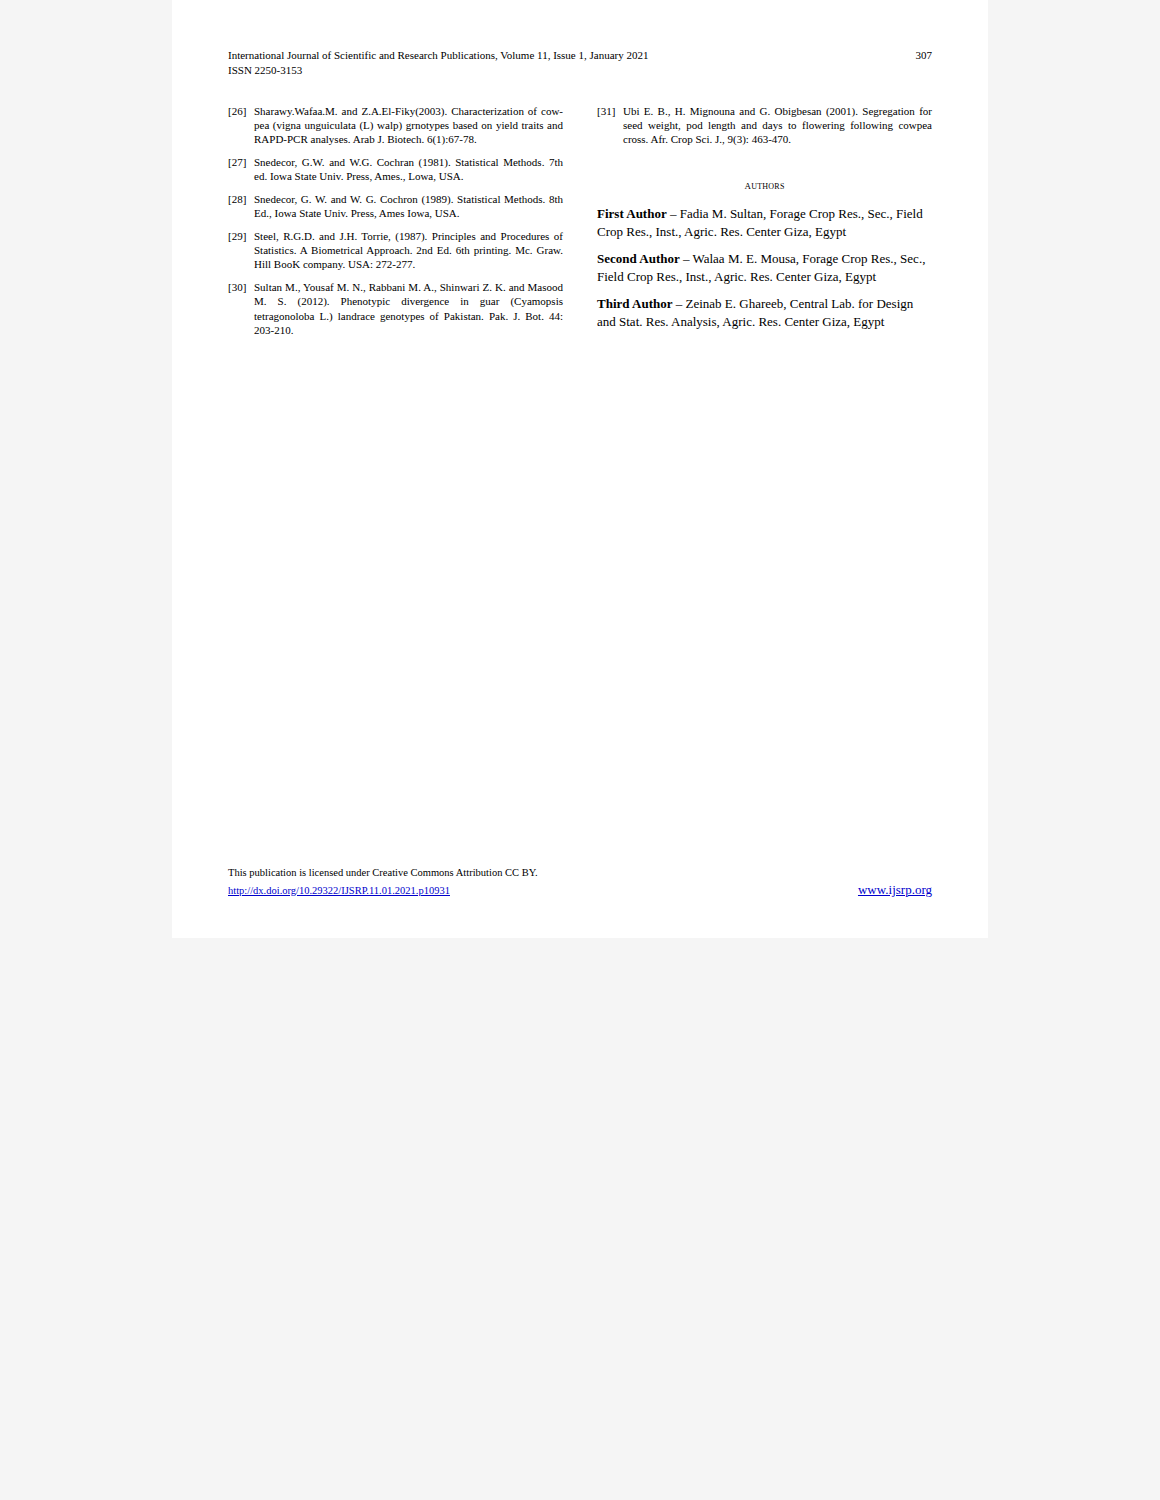International Journal of Scientific and Research Publications, Volume 11, Issue 1, January 2021 307
ISSN 2250-3153
[26] Sharawy.Wafaa.M. and Z.A.El-Fiky(2003). Characterization of cowpea (vigna unguiculata (L) walp) grnotypes based on yield traits and RAPD-PCR analyses. Arab J. Biotech. 6(1):67-78.
[27] Snedecor, G.W. and W.G. Cochran (1981). Statistical Methods. 7th ed. Iowa State Univ. Press, Ames., Lowa, USA.
[28] Snedecor, G. W. and W. G. Cochron (1989). Statistical Methods. 8th Ed., Iowa State Univ. Press, Ames Iowa, USA.
[29] Steel, R.G.D. and J.H. Torrie, (1987). Principles and Procedures of Statistics. A Biometrical Approach. 2nd Ed. 6th printing. Mc. Graw. Hill BooK company. USA: 272-277.
[30] Sultan M., Yousaf M. N., Rabbani M. A., Shinwari Z. K. and Masood M. S. (2012). Phenotypic divergence in guar (Cyamopsis tetragonoloba L.) landrace genotypes of Pakistan. Pak. J. Bot. 44: 203-210.
[31] Ubi E. B., H. Mignouna and G. Obigbesan (2001). Segregation for seed weight, pod length and days to flowering following cowpea cross. Afr. Crop Sci. J., 9(3): 463-470.
Authors
First Author – Fadia M. Sultan, Forage Crop Res., Sec., Field Crop Res., Inst., Agric. Res. Center Giza, Egypt
Second Author – Walaa M. E. Mousa, Forage Crop Res., Sec., Field Crop Res., Inst., Agric. Res. Center Giza, Egypt
Third Author – Zeinab E. Ghareeb, Central Lab. for Design and Stat. Res. Analysis, Agric. Res. Center Giza, Egypt
This publication is licensed under Creative Commons Attribution CC BY.
http://dx.doi.org/10.29322/IJSRP.11.01.2021.p10931 www.ijsrp.org